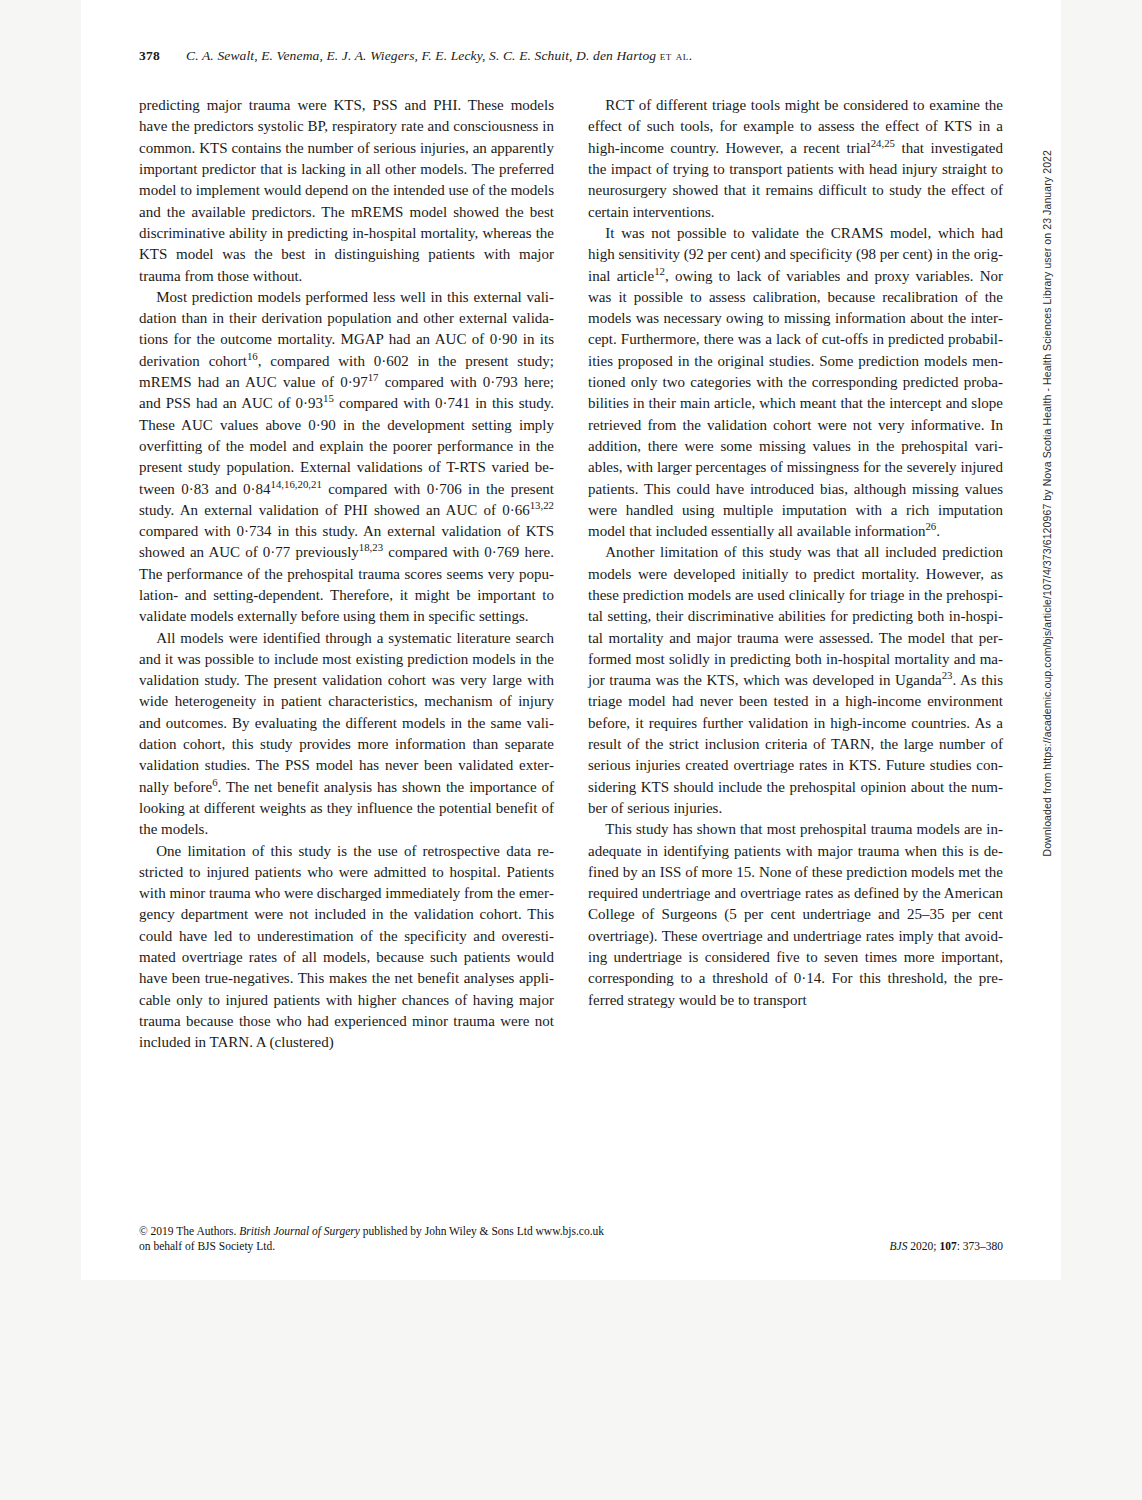378 C. A. Sewalt, E. Venema, E. J. A. Wiegers, F. E. Lecky, S. C. E. Schuit, D. den Hartog et al.
Downloaded from https://academic.oup.com/bjs/article/107/4/373/6120967 by Nova Scotia Health - Health Sciences Library user on 23 January 2022
predicting major trauma were KTS, PSS and PHI. These models have the predictors systolic BP, respiratory rate and consciousness in common. KTS contains the number of serious injuries, an apparently important predictor that is lacking in all other models. The preferred model to implement would depend on the intended use of the models and the available predictors. The mREMS model showed the best discriminative ability in predicting in-hospital mortality, whereas the KTS model was the best in distinguishing patients with major trauma from those without.
Most prediction models performed less well in this external validation than in their derivation population and other external validations for the outcome mortality. MGAP had an AUC of 0·90 in its derivation cohort16, compared with 0·602 in the present study; mREMS had an AUC value of 0·9717 compared with 0·793 here; and PSS had an AUC of 0·9315 compared with 0·741 in this study. These AUC values above 0·90 in the development setting imply overfitting of the model and explain the poorer performance in the present study population. External validations of T-RTS varied between 0·83 and 0·8414,16,20,21 compared with 0·706 in the present study. An external validation of PHI showed an AUC of 0·6613,22 compared with 0·734 in this study. An external validation of KTS showed an AUC of 0·77 previously18,23 compared with 0·769 here. The performance of the prehospital trauma scores seems very population- and setting-dependent. Therefore, it might be important to validate models externally before using them in specific settings.
All models were identified through a systematic literature search and it was possible to include most existing prediction models in the validation study. The present validation cohort was very large with wide heterogeneity in patient characteristics, mechanism of injury and outcomes. By evaluating the different models in the same validation cohort, this study provides more information than separate validation studies. The PSS model has never been validated externally before6. The net benefit analysis has shown the importance of looking at different weights as they influence the potential benefit of the models.
One limitation of this study is the use of retrospective data restricted to injured patients who were admitted to hospital. Patients with minor trauma who were discharged immediately from the emergency department were not included in the validation cohort. This could have led to underestimation of the specificity and overestimated overtriage rates of all models, because such patients would have been true-negatives. This makes the net benefit analyses applicable only to injured patients with higher chances of having major trauma because those who had experienced minor trauma were not included in TARN. A (clustered)
RCT of different triage tools might be considered to examine the effect of such tools, for example to assess the effect of KTS in a high-income country. However, a recent trial24,25 that investigated the impact of trying to transport patients with head injury straight to neurosurgery showed that it remains difficult to study the effect of certain interventions.
It was not possible to validate the CRAMS model, which had high sensitivity (92 per cent) and specificity (98 per cent) in the original article12, owing to lack of variables and proxy variables. Nor was it possible to assess calibration, because recalibration of the models was necessary owing to missing information about the intercept. Furthermore, there was a lack of cut-offs in predicted probabilities proposed in the original studies. Some prediction models mentioned only two categories with the corresponding predicted probabilities in their main article, which meant that the intercept and slope retrieved from the validation cohort were not very informative. In addition, there were some missing values in the prehospital variables, with larger percentages of missingness for the severely injured patients. This could have introduced bias, although missing values were handled using multiple imputation with a rich imputation model that included essentially all available information26.
Another limitation of this study was that all included prediction models were developed initially to predict mortality. However, as these prediction models are used clinically for triage in the prehospital setting, their discriminative abilities for predicting both in-hospital mortality and major trauma were assessed. The model that performed most solidly in predicting both in-hospital mortality and major trauma was the KTS, which was developed in Uganda23. As this triage model had never been tested in a high-income environment before, it requires further validation in high-income countries. As a result of the strict inclusion criteria of TARN, the large number of serious injuries created overtriage rates in KTS. Future studies considering KTS should include the prehospital opinion about the number of serious injuries.
This study has shown that most prehospital trauma models are inadequate in identifying patients with major trauma when this is defined by an ISS of more 15. None of these prediction models met the required undertriage and overtriage rates as defined by the American College of Surgeons (5 per cent undertriage and 25–35 per cent overtriage). These overtriage and undertriage rates imply that avoiding undertriage is considered five to seven times more important, corresponding to a threshold of 0·14. For this threshold, the preferred strategy would be to transport
© 2019 The Authors. British Journal of Surgery published by John Wiley & Sons Ltd www.bjs.co.uk
on behalf of BJS Society Ltd.
BJS 2020; 107: 373–380